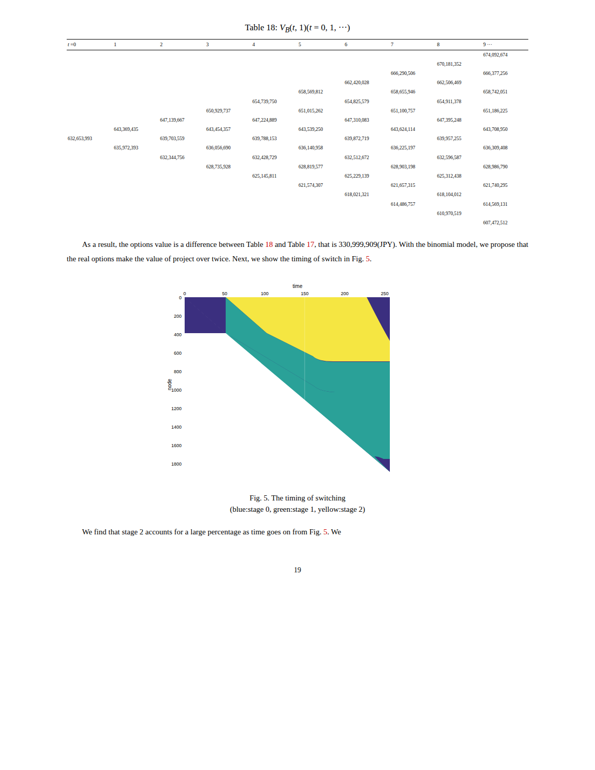Table 18: VB(t, 1)(t = 0, 1, ···)
| t =0 | 1 | 2 | 3 | 4 | 5 | 6 | 7 | 8 | 9 ··· |
| --- | --- | --- | --- | --- | --- | --- | --- | --- | --- |
| | | | | | | | | | 674,092,674 |
| | | | | | | | | 670,181,352 | |
| | | | | | | | 666,290,506 | | 666,377,256 |
| | | | | | | 662,420,028 | | 662,506,469 | |
| | | | | | 658,569,812 | | 658,655,946 | | 658,742,051 |
| | | | | 654,739,750 | | 654,825,579 | | 654,911,378 | |
| | | | 650,929,737 | | 651,015,262 | | 651,100,757 | | 651,186,225 |
| | | 647,139,667 | | 647,224,889 | | 647,310,083 | | 647,395,248 | |
| | 643,369,435 | | 643,454,357 | | 643,539,250 | | 643,624,114 | | 643,708,950 |
| 632,653,993 | | 639,703,559 | | 639,788,153 | | 639,872,719 | | 639,957,255 | |
| | 635,972,393 | | 636,056,690 | | 636,140,958 | | 636,225,197 | | 636,309,408 |
| | | 632,344,756 | | 632,428,729 | | 632,512,672 | | 632,596,587 | |
| | | | 628,735,928 | | 628,819,577 | | 628,903,198 | | 628,986,790 |
| | | | | 625,145,811 | | 625,229,139 | | 625,312,438 | |
| | | | | | 621,574,307 | | 621,657,315 | | 621,740,295 |
| | | | | | | 618,021,321 | | 618,104,012 | |
| | | | | | | | 614,486,757 | | 614,569,131 |
| | | | | | | | | 610,970,519 | |
| | | | | | | | | | 607,472,512 |
As a result, the options value is a difference between Table 18 and Table 17, that is 330,999,909(JPY). With the binomial model, we propose that the real options make the value of project over twice. Next, we show the timing of switch in Fig. 5.
time 0 50 100 150 200 250 node 0 200 400 600 800 1000 1200 1400 1600 1800
Fig. 5. The timing of switching
(blue:stage 0, green:stage 1, yellow:stage 2)
We find that stage 2 accounts for a large percentage as time goes on from Fig. 5. We
19